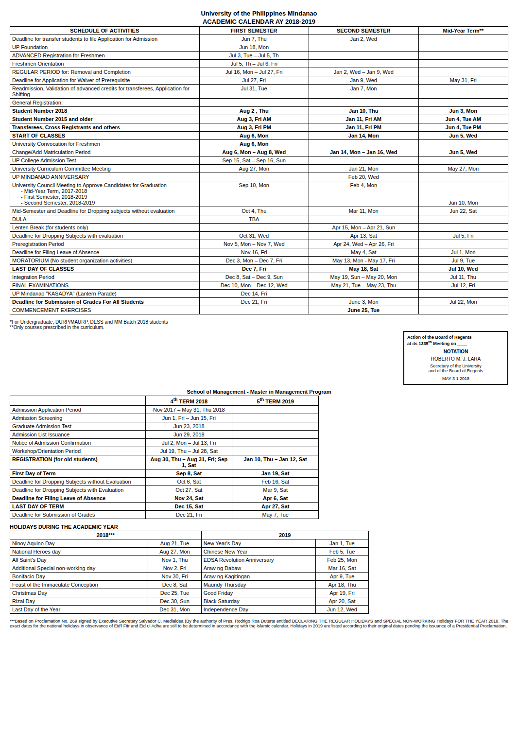University of the Philippines Mindanao
ACADEMIC CALENDAR AY 2018-2019
| SCHEDULE OF ACTIVITIES | FIRST SEMESTER | SECOND SEMESTER | Mid-Year Term** |
| --- | --- | --- | --- |
| Deadline for transfer students to file Application for Admission | Jun 7, Thu | Jan 2, Wed | |
| UP Foundation | Jun 18, Mon | | |
| ADVANCED Registration for Freshmen | Jul 3, Tue – Jul 5, Th | | |
| Freshmen Orientation | Jul 5, Th – Jul 6, Fri | | |
| REGULAR PERIOD for: Removal and Completion | Jul 16, Mon – Jul 27, Fri | Jan 2, Wed – Jan 9, Wed | |
| Deadline for Application for Waiver of Prerequisite | Jul 27, Fri | Jan 9, Wed | May 31, Fri |
| Readmission, Validation of advanced credits for transferees, Application for Shifting | Jul 31, Tue | Jan 7, Mon | |
| General Registration: | | | |
| Student Number 2018 | Aug 2 , Thu | Jan 10, Thu | Jun 3, Mon |
| Student Number 2015 and older | Aug 3, Fri AM | Jan 11, Fri AM | Jun 4, Tue AM |
| Transferees, Cross Registrants and others | Aug 3, Fri PM | Jan 11, Fri PM | Jun 4, Tue PM |
| START OF CLASSES | Aug 6, Mon | Jan 14, Mon | Jun 5, Wed |
| University Convocation for Freshmen | Aug 6, Mon | | |
| Change/Add Matriculation Period | Aug 6, Mon – Aug 8, Wed | Jan 14, Mon – Jan 16, Wed | Jun 5, Wed |
| UP College Admission Test | Sep 15, Sat – Sep 16, Sun | | |
| University Curriculum Committee Meeting | Aug 27, Mon | Jan 21, Mon | May 27, Mon |
| UP MINDANAO ANNIVERSARY | | Feb 20, Wed | |
| University Council Meeting to Approve Candidates for Graduation Mid-Year Term, 2017-2018 First Semester, 2018-2019 Second Semester, 2018-2019 | Sep 10, Mon | Feb 4, Mon | Jun 10, Mon |
| Mid-Semester and Deadline for Dropping subjects without evaluation | Oct 4, Thu | Mar 11, Mon | Jun 22, Sat |
| DULA | TBA | | |
| Lenten Break (for students only) | | Apr 15, Mon – Apr 21, Sun | |
| Deadline for Dropping Subjects with evaluation | Oct 31, Wed | Apr 13, Sat | Jul 5, Fri |
| Preregistration Period | Nov 5, Mon – Nov 7, Wed | Apr 24, Wed – Apr 26, Fri | |
| Deadline for Filing Leave of Absence | Nov 16, Fri | May 4, Sat | Jul 1, Mon |
| MORATORIUM (No student organization activities) | Dec 3, Mon – Dec 7, Fri | May 13, Mon - May 17, Fri | Jul 9, Tue |
| LAST DAY OF CLASSES | Dec 7, Fri | May 18, Sat | Jul 10, Wed |
| Integration Period | Dec 8, Sat – Dec 9, Sun | May 19, Sun – May 20, Mon | Jul 11, Thu |
| FINAL EXAMINATIONS | Dec 10, Mon – Dec 12, Wed | May 21, Tue – May 23, Thu | Jul 12, Fri |
| UP Mindanao "KASADYA" (Lantern Parade) | Dec 14, Fri | | |
| Deadline for Submission of Grades For All Students | Dec 21, Fri | June 3, Mon | Jul 22, Mon |
| COMMENCEMENT EXERCISES | | June 25, Tue | |
*For Undergraduate, DURP/MAURP, DESS and MM Batch 2018 students
**Only courses prescribed in the curriculum.
Action of the Board of Regents
at its 1335th Meeting on ____
NOTATION
ROBERTO M. J. LARA
Secretary of the University
and of the Board of Regents
MAY 3 1 2018
School of Management - Master in Management Program
| | 4 th TERM 2018 | 5 th TERM 2019 |
| --- | --- | --- |
| Admission Application Period | Nov 2017 – May 31, Thu 2018 | |
| Admission Screening | Jun 1, Fri – Jun 15, Fri | |
| Graduate Admission Test | Jun 23, 2018 | |
| Admission List Issuance | Jun 29, 2018 | |
| Notice of Admission Confirmation | Jul 2, Mon – Jul 13, Fri | |
| Workshop/Orientation Period | Jul 19, Thu – Jul 28, Sat | |
| REGISTRATION (for old students) | Aug 30, Thu – Aug 31, Fri; Sep 1, Sat | Jan 10, Thu – Jan 12, Sat |
| First Day of Term | Sep 8, Sat | Jan 19, Sat |
| Deadline for Dropping Subjects without Evaluation | Oct 6, Sat | Feb 16, Sat |
| Deadline for Dropping Subjects with Evaluation | Oct 27, Sat | Mar 9, Sat |
| Deadline for Filing Leave of Absence | Nov 24, Sat | Apr 6, Sat |
| LAST DAY OF TERM | Dec 15, Sat | Apr 27, Sat |
| Deadline for Submission of Grades | Dec 21, Fri | May 7, Tue |
HOLIDAYS DURING THE ACADEMIC YEAR
| 2018*** | 2019 |
| --- | --- |
| Ninoy Aquino Day | Aug 21, Tue | New Year's Day | Jan 1, Tue |
| National Heroes day | Aug 27, Mon | Chinese New Year | Feb 5, Tue |
| All Saint's Day | Nov 1, Thu | EDSA Revolution Anniversary | Feb 25, Mon |
| Additional Special non-working day | Nov 2, Fri | Araw ng Dabaw | Mar 16, Sat |
| Bonifacio Day | Nov 30, Fri | Araw ng Kagitingan | Apr 9, Tue |
| Feast of the Immaculate Conception | Dec 8, Sat | Maundy Thursday | Apr 18, Thu |
| Christmas Day | Dec 25, Tue | Good Friday | Apr 19, Fri |
| Rizal Day | Dec 30, Sun | Black Saturday | Apr 20, Sat |
| Last Day of the Year | Dec 31, Mon | Independence Day | Jun 12, Wed |
***Based on Proclamation No. 269 signed by Executive Secretary Salvador C. Medialdea (By the authority of Pres. Rodrigo Roa Duterte entitled DECLARING THE REGULAR HOLIDAYS and SPECIAL NON-WORKING Holidays FOR THE YEAR 2018. The exact dates for the national holidays in observance of Eid'l Fitr and Eid ul Adha are still to be determined in accordance with the Islamic calendar. Holidays in 2019 are listed according to their original dates pending the issuance of a Presidential Proclamation,